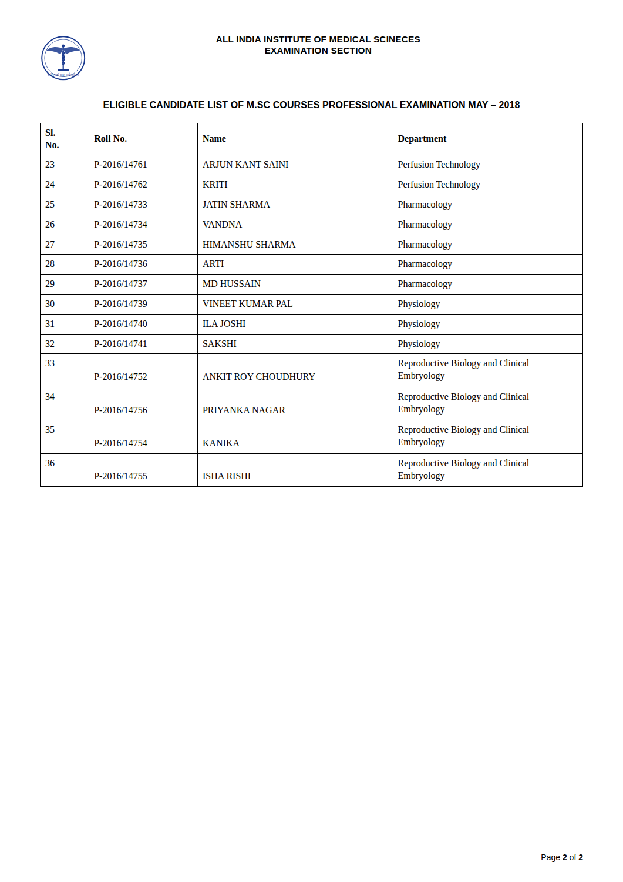शरीरमाद्यं खलु धर्मसाधनम्
ALL INDIA INSTITUTE OF MEDICAL SCINECES
EXAMINATION SECTION
ELIGIBLE CANDIDATE LIST OF M.SC COURSES PROFESSIONAL EXAMINATION MAY – 2018
| Sl. No. | Roll No. | Name | Department |
| --- | --- | --- | --- |
| 23 | P-2016/14761 | ARJUN KANT SAINI | Perfusion Technology |
| 24 | P-2016/14762 | KRITI | Perfusion Technology |
| 25 | P-2016/14733 | JATIN SHARMA | Pharmacology |
| 26 | P-2016/14734 | VANDNA | Pharmacology |
| 27 | P-2016/14735 | HIMANSHU SHARMA | Pharmacology |
| 28 | P-2016/14736 | ARTI | Pharmacology |
| 29 | P-2016/14737 | MD HUSSAIN | Pharmacology |
| 30 | P-2016/14739 | VINEET KUMAR PAL | Physiology |
| 31 | P-2016/14740 | ILA JOSHI | Physiology |
| 32 | P-2016/14741 | SAKSHI | Physiology |
| 33 | P-2016/14752 | ANKIT ROY CHOUDHURY | Reproductive Biology and Clinical Embryology |
| 34 | P-2016/14756 | PRIYANKA NAGAR | Reproductive Biology and Clinical Embryology |
| 35 | P-2016/14754 | KANIKA | Reproductive Biology and Clinical Embryology |
| 36 | P-2016/14755 | ISHA RISHI | Reproductive Biology and Clinical Embryology |
Page 2 of 2